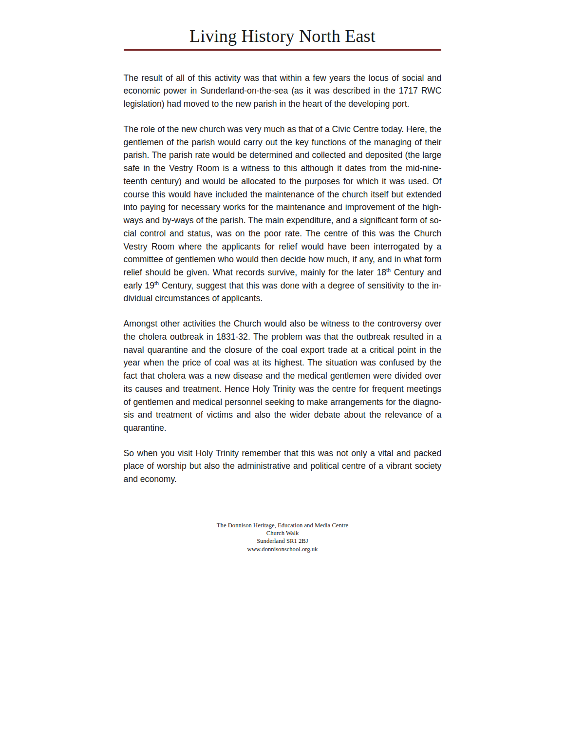Living History North East
The result of all of this activity was that within a few years the locus of social and economic power in Sunderland-on-the-sea (as it was described in the 1717 RWC legislation) had moved to the new parish in the heart of the developing port.
The role of the new church was very much as that of a Civic Centre today. Here, the gentlemen of the parish would carry out the key functions of the managing of their parish. The parish rate would be determined and collected and deposited (the large safe in the Vestry Room is a witness to this although it dates from the mid-nineteenth century) and would be allocated to the purposes for which it was used. Of course this would have included the maintenance of the church itself but extended into paying for necessary works for the maintenance and improvement of the highways and by-ways of the parish. The main expenditure, and a significant form of social control and status, was on the poor rate. The centre of this was the Church Vestry Room where the applicants for relief would have been interrogated by a committee of gentlemen who would then decide how much, if any, and in what form relief should be given. What records survive, mainly for the later 18th Century and early 19th Century, suggest that this was done with a degree of sensitivity to the individual circumstances of applicants.
Amongst other activities the Church would also be witness to the controversy over the cholera outbreak in 1831-32. The problem was that the outbreak resulted in a naval quarantine and the closure of the coal export trade at a critical point in the year when the price of coal was at its highest. The situation was confused by the fact that cholera was a new disease and the medical gentlemen were divided over its causes and treatment. Hence Holy Trinity was the centre for frequent meetings of gentlemen and medical personnel seeking to make arrangements for the diagnosis and treatment of victims and also the wider debate about the relevance of a quarantine.
So when you visit Holy Trinity remember that this was not only a vital and packed place of worship but also the administrative and political centre of a vibrant society and economy.
The Donnison Heritage, Education and Media Centre
Church Walk
Sunderland SR1 2BJ
www.donnisonschool.org.uk